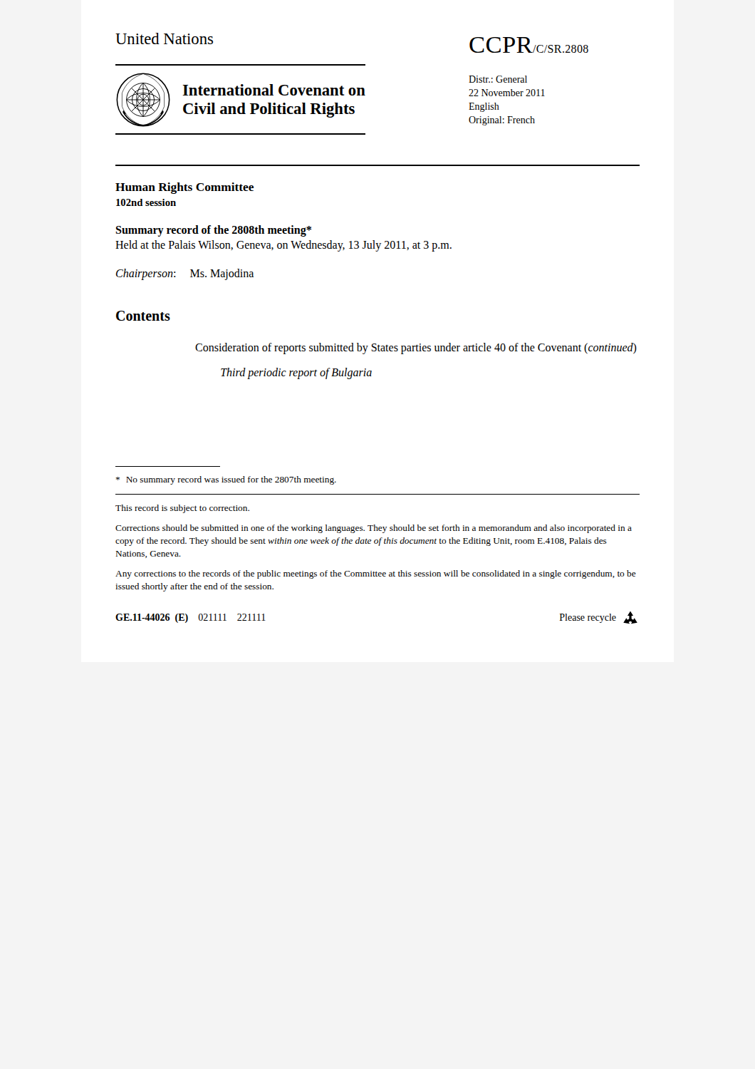United Nations
International Covenant on
Civil and Political Rights
CCPR/C/SR.2808
Distr.: General
22 November 2011
English
Original: French
Human Rights Committee
102nd session
Summary record of the 2808th meeting*
Held at the Palais Wilson, Geneva, on Wednesday, 13 July 2011, at 3 p.m.
Chairperson:Ms. Majodina
Contents
Consideration of reports submitted by States parties under article 40 of the Covenant (continued)
Third periodic report of Bulgaria
*No summary record was issued for the 2807th meeting.
This record is subject to correction.
Corrections should be submitted in one of the working languages. They should be set forth in a memorandum and also incorporated in a copy of the record. They should be sent within one week of the date of this document to the Editing Unit, room E.4108, Palais des Nations, Geneva.
Any corrections to the records of the public meetings of the Committee at this session will be consolidated in a single corrigendum, to be issued shortly after the end of the session.
GE.11-44026 (E) 021111 221111
Please recycle